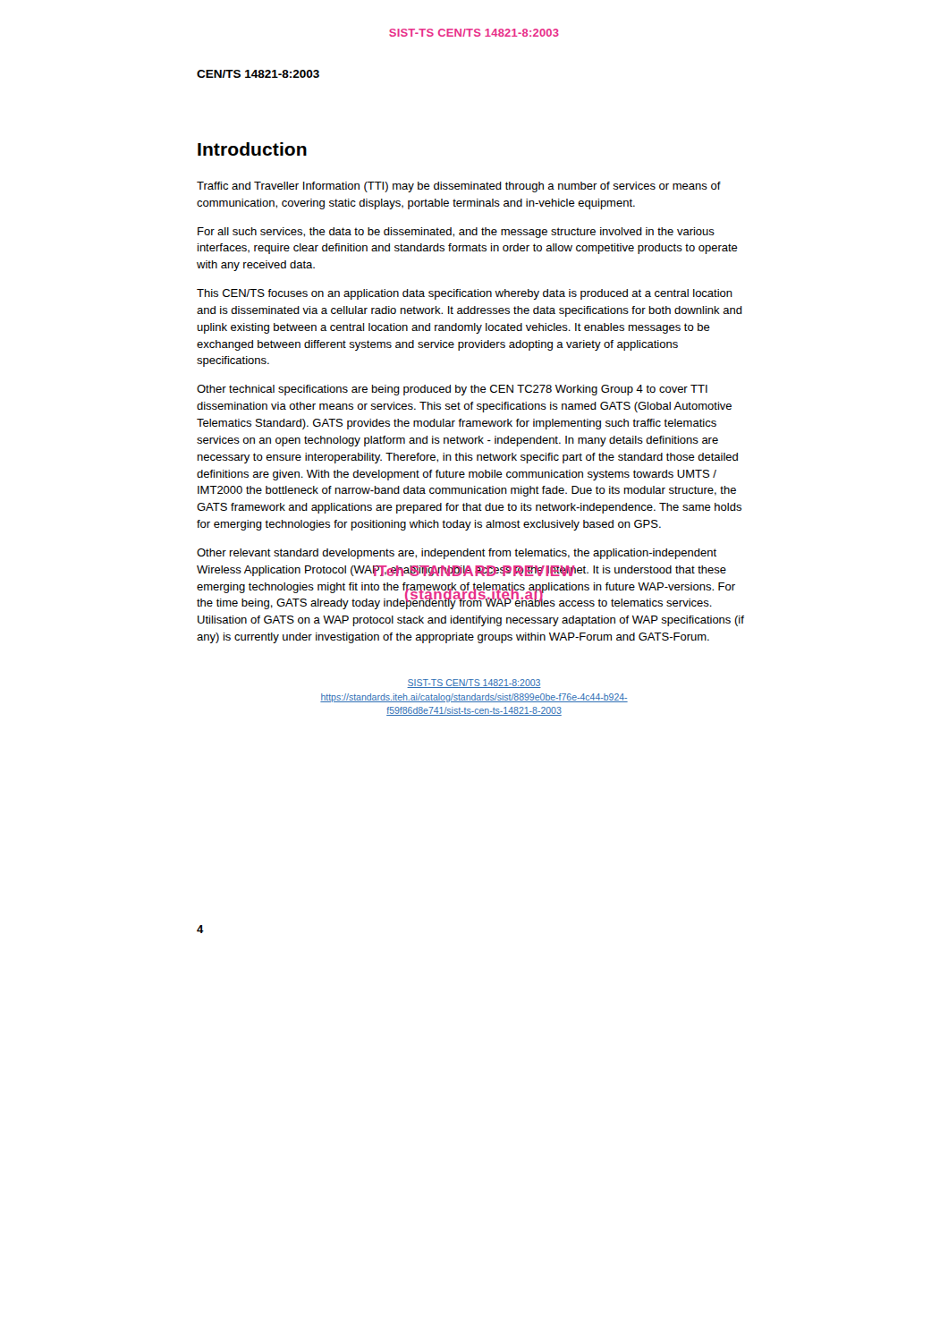SIST-TS CEN/TS 14821-8:2003
CEN/TS 14821-8:2003
Introduction
Traffic and Traveller Information (TTI) may be disseminated through a number of services or means of communication, covering static displays, portable terminals and in-vehicle equipment.
For all such services, the data to be disseminated, and the message structure involved in the various interfaces, require clear definition and standards formats in order to allow competitive products to operate with any received data.
This CEN/TS focuses on an application data specification whereby data is produced at a central location and is disseminated via a cellular radio network. It addresses the data specifications for both downlink and uplink existing between a central location and randomly located vehicles. It enables messages to be exchanged between different systems and service providers adopting a variety of applications specifications.
Other technical specifications are being produced by the CEN TC278 Working Group 4 to cover TTI dissemination via other means or services. This set of specifications is named GATS (Global Automotive Telematics Standard). GATS provides the modular framework for implementing such traffic telematics services on an open technology platform and is network - independent. In many details definitions are necessary to ensure interoperability. Therefore, in this network specific part of the standard those detailed definitions are given. With the development of future mobile communication systems towards UMTS / IMT2000 the bottleneck of narrow-band data communication might fade. Due to its modular structure, the GATS framework and applications are prepared for that due to its network-independence. The same holds for emerging technologies for positioning which today is almost exclusively based on GPS.
Other relevant standard developments are, independent from telematics, the application-independent Wireless Application Protocol (WAP), enabling mobile access to the Internet. It is understood that these emerging technologies might fit into the framework of telematics applications in future WAP-versions. For the time being, GATS already today independently from WAP enables access to telematics services. Utilisation of GATS on a WAP protocol stack and identifying necessary adaptation of WAP specifications (if any) is currently under investigation of the appropriate groups within WAP-Forum and GATS-Forum.
iTeh STANDARD PREVIEW
(standards.iteh.ai)
SIST-TS CEN/TS 14821-8:2003
https://standards.iteh.ai/catalog/standards/sist/8899e0be-f76e-4c44-b924-
f59f86d8e741/sist-ts-cen-ts-14821-8-2003
4